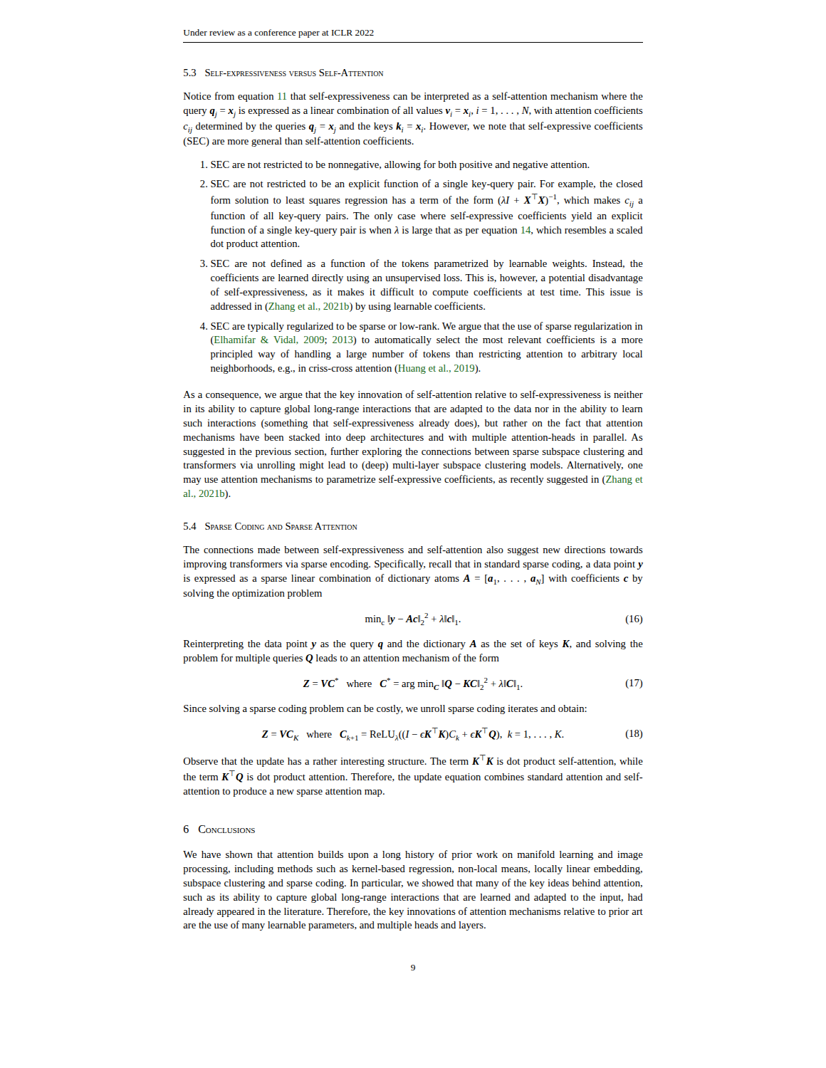Under review as a conference paper at ICLR 2022
5.3 Self-expressiveness versus Self-Attention
Notice from equation 11 that self-expressiveness can be interpreted as a self-attention mechanism where the query qj = xj is expressed as a linear combination of all values vi = xi, i = 1, . . . , N, with attention coefficients cij determined by the queries qj = xj and the keys ki = xi. However, we note that self-expressive coefficients (SEC) are more general than self-attention coefficients.
SEC are not restricted to be nonnegative, allowing for both positive and negative attention.
SEC are not restricted to be an explicit function of a single key-query pair. For example, the closed form solution to least squares regression has a term of the form (λI + X⊤X)−1, which makes cij a function of all key-query pairs. The only case where self-expressive coefficients yield an explicit function of a single key-query pair is when λ is large that as per equation 14, which resembles a scaled dot product attention.
SEC are not defined as a function of the tokens parametrized by learnable weights. Instead, the coefficients are learned directly using an unsupervised loss. This is, however, a potential disadvantage of self-expressiveness, as it makes it difficult to compute coefficients at test time. This issue is addressed in (Zhang et al., 2021b) by using learnable coefficients.
SEC are typically regularized to be sparse or low-rank. We argue that the use of sparse regularization in (Elhamifar & Vidal, 2009; 2013) to automatically select the most relevant coefficients is a more principled way of handling a large number of tokens than restricting attention to arbitrary local neighborhoods, e.g., in criss-cross attention (Huang et al., 2019).
As a consequence, we argue that the key innovation of self-attention relative to self-expressiveness is neither in its ability to capture global long-range interactions that are adapted to the data nor in the ability to learn such interactions (something that self-expressiveness already does), but rather on the fact that attention mechanisms have been stacked into deep architectures and with multiple attention-heads in parallel. As suggested in the previous section, further exploring the connections between sparse subspace clustering and transformers via unrolling might lead to (deep) multi-layer subspace clustering models. Alternatively, one may use attention mechanisms to parametrize self-expressive coefficients, as recently suggested in (Zhang et al., 2021b).
5.4 Sparse Coding and Sparse Attention
The connections made between self-expressiveness and self-attention also suggest new directions towards improving transformers via sparse encoding. Specifically, recall that in standard sparse coding, a data point y is expressed as a sparse linear combination of dictionary atoms A = [a1, . . . , aN] with coefficients c by solving the optimization problem
minc ‖y − Ac‖22 + λ‖c‖1. (16)
Reinterpreting the data point y as the query q and the dictionary A as the set of keys K, and solving the problem for multiple queries Q leads to an attention mechanism of the form
Z = VC* where C* = arg minC ‖Q − KC‖22 + λ‖C‖1. (17)
Since solving a sparse coding problem can be costly, we unroll sparse coding iterates and obtain:
Z = VCK where Ck+1 = ReLUλ((I − ϵK⊤K)Ck + ϵK⊤Q), k = 1, . . . , K. (18)
Observe that the update has a rather interesting structure. The term K⊤K is dot product self-attention, while the term K⊤Q is dot product attention. Therefore, the update equation combines standard attention and self-attention to produce a new sparse attention map.
6 Conclusions
We have shown that attention builds upon a long history of prior work on manifold learning and image processing, including methods such as kernel-based regression, non-local means, locally linear embedding, subspace clustering and sparse coding. In particular, we showed that many of the key ideas behind attention, such as its ability to capture global long-range interactions that are learned and adapted to the input, had already appeared in the literature. Therefore, the key innovations of attention mechanisms relative to prior art are the use of many learnable parameters, and multiple heads and layers.
9